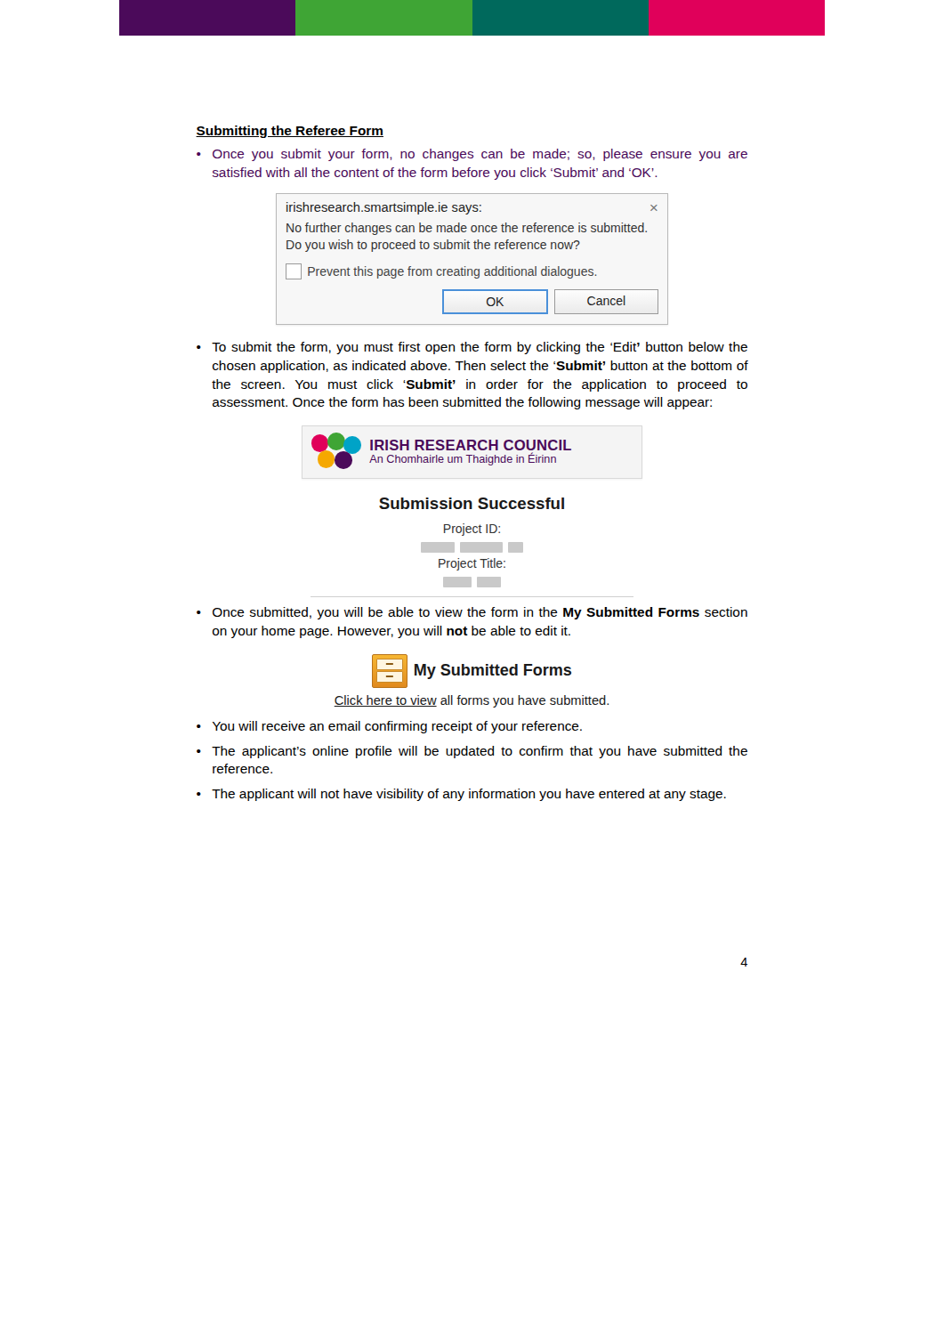Submitting the Referee Form
Once you submit your form, no changes can be made; so, please ensure you are satisfied with all the content of the form before you click ‘Submit’ and ‘OK’.
irishresearch.smartsimple.ie says:
×
No further changes can be made once the reference is submitted. Do you wish to proceed to submit the reference now?
Prevent this page from creating additional dialogues.
OK
Cancel
To submit the form, you must first open the form by clicking the ‘Edit’ button below the chosen application, as indicated above. Then select the ‘Submit’ button at the bottom of the screen. You must click ‘Submit’ in order for the application to proceed to assessment. Once the form has been submitted the following message will appear:
IRISH RESEARCH COUNCIL
An Chomhairle um Thaighde in Éirinn
Submission Successful
Project ID:
Project Title:
Once submitted, you will be able to view the form in the My Submitted Forms section on your home page. However, you will not be able to edit it.
My Submitted Forms
Click here to view all forms you have submitted.
You will receive an email confirming receipt of your reference.
The applicant’s online profile will be updated to confirm that you have submitted the reference.
The applicant will not have visibility of any information you have entered at any stage.
4